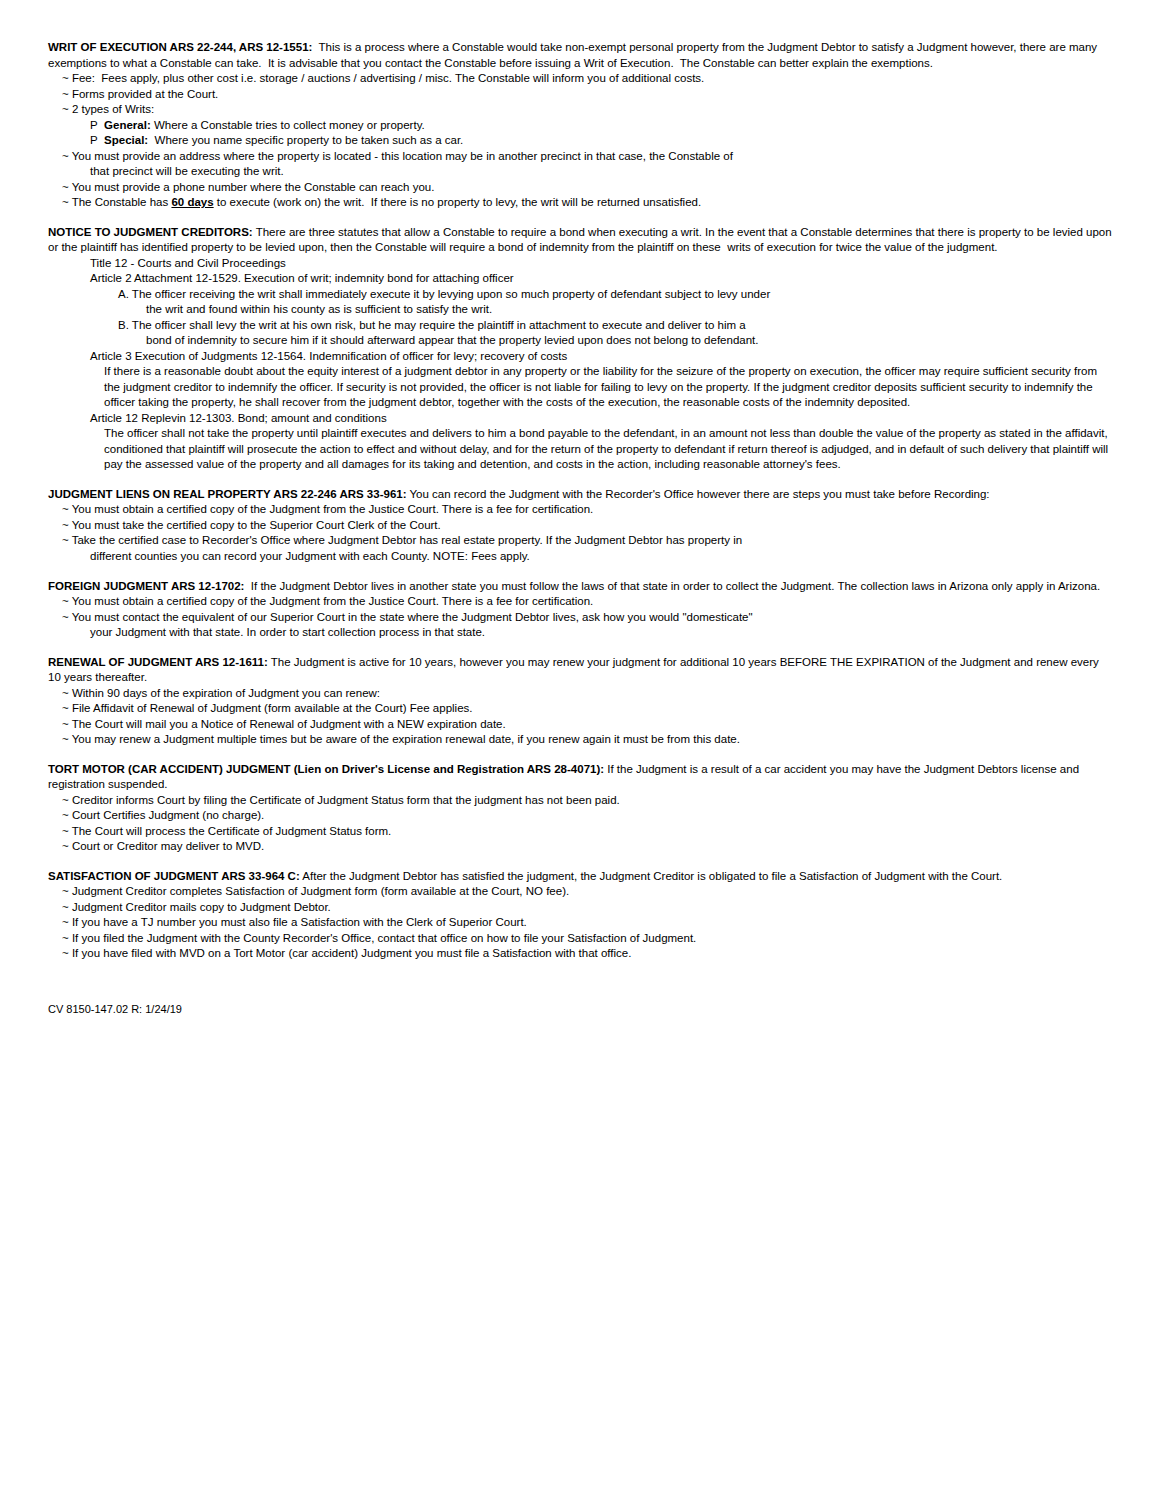WRIT OF EXECUTION ARS 22-244, ARS 12-1551: This is a process where a Constable would take non-exempt personal property from the Judgment Debtor to satisfy a Judgment however, there are many exemptions to what a Constable can take. It is advisable that you contact the Constable before issuing a Writ of Execution. The Constable can better explain the exemptions.
~ Fee: Fees apply, plus other cost i.e. storage / auctions / advertising / misc. The Constable will inform you of additional costs.
~ Forms provided at the Court.
~ 2 types of Writs:
P General: Where a Constable tries to collect money or property.
P Special: Where you name specific property to be taken such as a car.
~ You must provide an address where the property is located - this location may be in another precinct in that case, the Constable of
that precinct will be executing the writ.
~ You must provide a phone number where the Constable can reach you.
~ The Constable has 60 days to execute (work on) the writ. If there is no property to levy, the writ will be returned unsatisfied.
NOTICE TO JUDGMENT CREDITORS: There are three statutes that allow a Constable to require a bond when executing a writ. In the event that a Constable determines that there is property to be levied upon or the plaintiff has identified property to be levied upon, then the Constable will require a bond of indemnity from the plaintiff on these writs of execution for twice the value of the judgment.
Title 12 - Courts and Civil Proceedings
Article 2 Attachment 12-1529. Execution of writ; indemnity bond for attaching officer
A. The officer receiving the writ shall immediately execute it by levying upon so much property of defendant subject to levy under
the writ and found within his county as is sufficient to satisfy the writ.
B. The officer shall levy the writ at his own risk, but he may require the plaintiff in attachment to execute and deliver to him a
bond of indemnity to secure him if it should afterward appear that the property levied upon does not belong to defendant.
Article 3 Execution of Judgments 12-1564. Indemnification of officer for levy; recovery of costs
If there is a reasonable doubt about the equity interest of a judgment debtor in any property or the liability for the seizure of the property on execution, the officer may require sufficient security from the judgment creditor to indemnify the officer. If security is not provided, the officer is not liable for failing to levy on the property. If the judgment creditor deposits sufficient security to indemnify the officer taking the property, he shall recover from the judgment debtor, together with the costs of the execution, the reasonable costs of the indemnity deposited.
Article 12 Replevin 12-1303. Bond; amount and conditions
The officer shall not take the property until plaintiff executes and delivers to him a bond payable to the defendant, in an amount not less than double the value of the property as stated in the affidavit, conditioned that plaintiff will prosecute the action to effect and without delay, and for the return of the property to defendant if return thereof is adjudged, and in default of such delivery that plaintiff will pay the assessed value of the property and all damages for its taking and detention, and costs in the action, including reasonable attorney's fees.
JUDGMENT LIENS ON REAL PROPERTY ARS 22-246 ARS 33-961: You can record the Judgment with the Recorder's Office however there are steps you must take before Recording:
~ You must obtain a certified copy of the Judgment from the Justice Court. There is a fee for certification.
~ You must take the certified copy to the Superior Court Clerk of the Court.
~ Take the certified case to Recorder's Office where Judgment Debtor has real estate property. If the Judgment Debtor has property in
different counties you can record your Judgment with each County. NOTE: Fees apply.
FOREIGN JUDGMENT ARS 12-1702: If the Judgment Debtor lives in another state you must follow the laws of that state in order to collect the Judgment. The collection laws in Arizona only apply in Arizona.
~ You must obtain a certified copy of the Judgment from the Justice Court. There is a fee for certification.
~ You must contact the equivalent of our Superior Court in the state where the Judgment Debtor lives, ask how you would "domesticate"
your Judgment with that state. In order to start collection process in that state.
RENEWAL OF JUDGMENT ARS 12-1611: The Judgment is active for 10 years, however you may renew your judgment for additional 10 years BEFORE THE EXPIRATION of the Judgment and renew every 10 years thereafter.
~ Within 90 days of the expiration of Judgment you can renew:
~ File Affidavit of Renewal of Judgment (form available at the Court) Fee applies.
~ The Court will mail you a Notice of Renewal of Judgment with a NEW expiration date.
~ You may renew a Judgment multiple times but be aware of the expiration renewal date, if you renew again it must be from this date.
TORT MOTOR (CAR ACCIDENT) JUDGMENT (Lien on Driver's License and Registration ARS 28-4071): If the Judgment is a result of a car accident you may have the Judgment Debtors license and registration suspended.
~ Creditor informs Court by filing the Certificate of Judgment Status form that the judgment has not been paid.
~ Court Certifies Judgment (no charge).
~ The Court will process the Certificate of Judgment Status form.
~ Court or Creditor may deliver to MVD.
SATISFACTION OF JUDGMENT ARS 33-964 C: After the Judgment Debtor has satisfied the judgment, the Judgment Creditor is obligated to file a Satisfaction of Judgment with the Court.
~ Judgment Creditor completes Satisfaction of Judgment form (form available at the Court, NO fee).
~ Judgment Creditor mails copy to Judgment Debtor.
~ If you have a TJ number you must also file a Satisfaction with the Clerk of Superior Court.
~ If you filed the Judgment with the County Recorder's Office, contact that office on how to file your Satisfaction of Judgment.
~ If you have filed with MVD on a Tort Motor (car accident) Judgment you must file a Satisfaction with that office.
CV 8150-147.02 R: 1/24/19